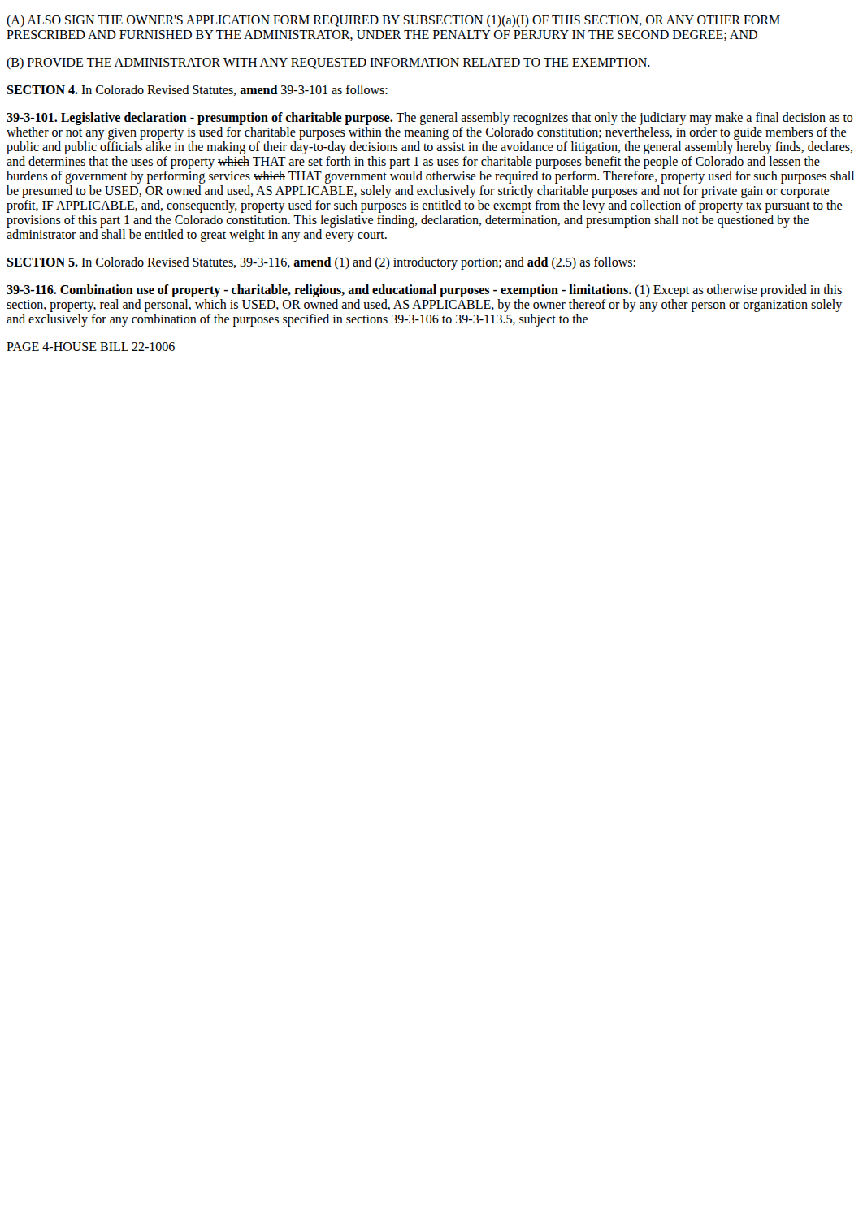(A) ALSO SIGN THE OWNER'S APPLICATION FORM REQUIRED BY SUBSECTION (1)(a)(I) OF THIS SECTION, OR ANY OTHER FORM PRESCRIBED AND FURNISHED BY THE ADMINISTRATOR, UNDER THE PENALTY OF PERJURY IN THE SECOND DEGREE; AND
(B) PROVIDE THE ADMINISTRATOR WITH ANY REQUESTED INFORMATION RELATED TO THE EXEMPTION.
SECTION 4. In Colorado Revised Statutes, amend 39-3-101 as follows:
39-3-101. Legislative declaration - presumption of charitable purpose. The general assembly recognizes that only the judiciary may make a final decision as to whether or not any given property is used for charitable purposes within the meaning of the Colorado constitution; nevertheless, in order to guide members of the public and public officials alike in the making of their day-to-day decisions and to assist in the avoidance of litigation, the general assembly hereby finds, declares, and determines that the uses of property which THAT are set forth in this part 1 as uses for charitable purposes benefit the people of Colorado and lessen the burdens of government by performing services which THAT government would otherwise be required to perform. Therefore, property used for such purposes shall be presumed to be USED, OR owned and used, AS APPLICABLE, solely and exclusively for strictly charitable purposes and not for private gain or corporate profit, IF APPLICABLE, and, consequently, property used for such purposes is entitled to be exempt from the levy and collection of property tax pursuant to the provisions of this part 1 and the Colorado constitution. This legislative finding, declaration, determination, and presumption shall not be questioned by the administrator and shall be entitled to great weight in any and every court.
SECTION 5. In Colorado Revised Statutes, 39-3-116, amend (1) and (2) introductory portion; and add (2.5) as follows:
39-3-116. Combination use of property - charitable, religious, and educational purposes - exemption - limitations. (1) Except as otherwise provided in this section, property, real and personal, which is USED, OR owned and used, AS APPLICABLE, by the owner thereof or by any other person or organization solely and exclusively for any combination of the purposes specified in sections 39-3-106 to 39-3-113.5, subject to the
PAGE 4-HOUSE BILL 22-1006